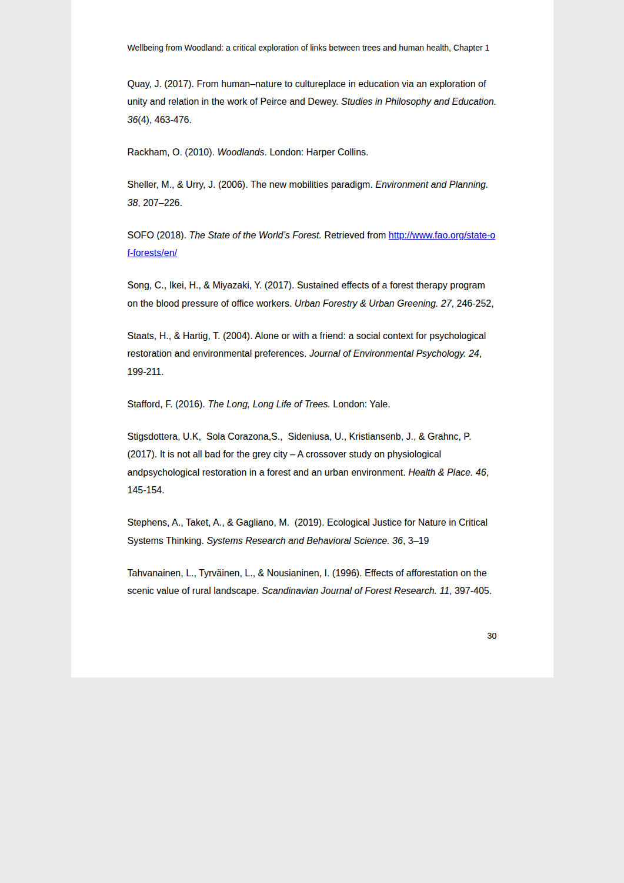Wellbeing from Woodland: a critical exploration of links between trees and human health, Chapter 1
Quay, J. (2017). From human–nature to cultureplace in education via an exploration of unity and relation in the work of Peirce and Dewey. Studies in Philosophy and Education. 36(4), 463-476.
Rackham, O. (2010). Woodlands. London: Harper Collins.
Sheller, M., & Urry, J. (2006). The new mobilities paradigm. Environment and Planning. 38, 207–226.
SOFO (2018). The State of the World’s Forest. Retrieved from http://www.fao.org/state-of-forests/en/
Song, C., Ikei, H., & Miyazaki, Y. (2017). Sustained effects of a forest therapy program on the blood pressure of office workers. Urban Forestry & Urban Greening. 27, 246-252,
Staats, H., & Hartig, T. (2004). Alone or with a friend: a social context for psychological restoration and environmental preferences. Journal of Environmental Psychology. 24, 199-211.
Stafford, F. (2016). The Long, Long Life of Trees. London: Yale.
Stigsdottera, U.K, Sola Corazona,S., Sideniusa, U., Kristiansenb, J., & Grahnc, P. (2017). It is not all bad for the grey city – A crossover study on physiological andpsychological restoration in a forest and an urban environment. Health & Place. 46, 145-154.
Stephens, A., Taket, A., & Gagliano, M. (2019). Ecological Justice for Nature in Critical Systems Thinking. Systems Research and Behavioral Science. 36, 3–19
Tahvanainen, L., Tyrväinen, L., & Nousianinen, I. (1996). Effects of afforestation on the scenic value of rural landscape. Scandinavian Journal of Forest Research. 11, 397-405.
30